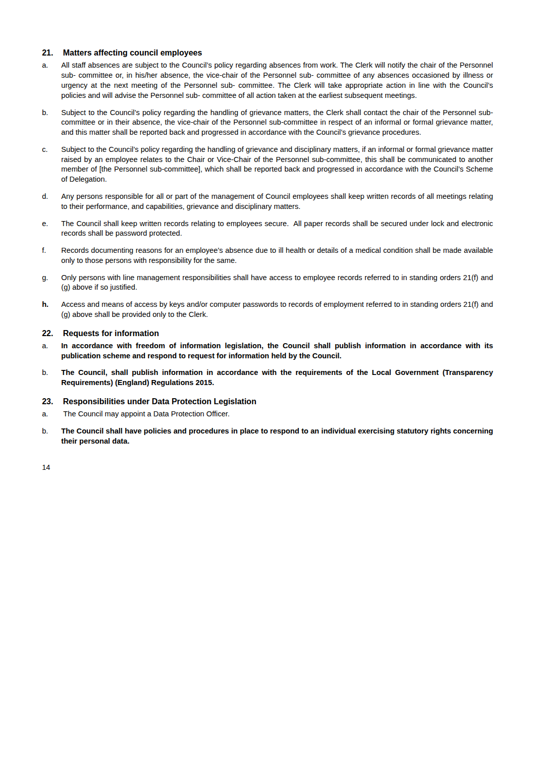21. Matters affecting council employees
a. All staff absences are subject to the Council’s policy regarding absences from work. The Clerk will notify the chair of the Personnel sub- committee or, in his/her absence, the vice-chair of the Personnel sub- committee of any absences occasioned by illness or urgency at the next meeting of the Personnel sub- committee. The Clerk will take appropriate action in line with the Council’s policies and will advise the Personnel sub- committee of all action taken at the earliest subsequent meetings.
b. Subject to the Council’s policy regarding the handling of grievance matters, the Clerk shall contact the chair of the Personnel sub-committee or in their absence, the vice-chair of the Personnel sub-committee in respect of an informal or formal grievance matter, and this matter shall be reported back and progressed in accordance with the Council’s grievance procedures.
c. Subject to the Council’s policy regarding the handling of grievance and disciplinary matters, if an informal or formal grievance matter raised by an employee relates to the Chair or Vice-Chair of the Personnel sub-committee, this shall be communicated to another member of [the Personnel sub-committee], which shall be reported back and progressed in accordance with the Council’s Scheme of Delegation.
d. Any persons responsible for all or part of the management of Council employees shall keep written records of all meetings relating to their performance, and capabilities, grievance and disciplinary matters.
e. The Council shall keep written records relating to employees secure. All paper records shall be secured under lock and electronic records shall be password protected.
f. Records documenting reasons for an employee’s absence due to ill health or details of a medical condition shall be made available only to those persons with responsibility for the same.
g. Only persons with line management responsibilities shall have access to employee records referred to in standing orders 21(f) and (g) above if so justified.
h. Access and means of access by keys and/or computer passwords to records of employment referred to in standing orders 21(f) and (g) above shall be provided only to the Clerk.
22. Requests for information
a. In accordance with freedom of information legislation, the Council shall publish information in accordance with its publication scheme and respond to request for information held by the Council.
b. The Council, shall publish information in accordance with the requirements of the Local Government (Transparency Requirements) (England) Regulations 2015.
23. Responsibilities under Data Protection Legislation
a. The Council may appoint a Data Protection Officer.
b. The Council shall have policies and procedures in place to respond to an individual exercising statutory rights concerning their personal data.
14